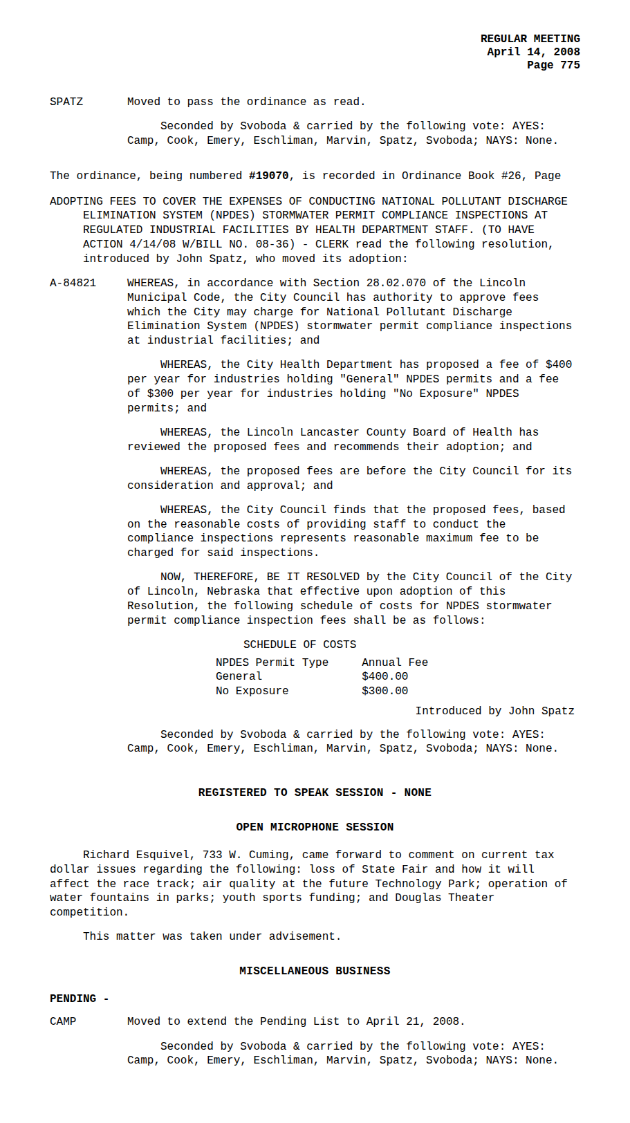REGULAR MEETING
April 14, 2008
Page 775
SPATZ
Moved to pass the ordinance as read.
Seconded by Svoboda & carried by the following vote: AYES: Camp, Cook, Emery, Eschliman, Marvin, Spatz, Svoboda; NAYS: None.
The ordinance, being numbered #19070, is recorded in Ordinance Book #26, Page
ADOPTING FEES TO COVER THE EXPENSES OF CONDUCTING NATIONAL POLLUTANT DISCHARGE ELIMINATION SYSTEM (NPDES) STORMWATER PERMIT COMPLIANCE INSPECTIONS AT REGULATED INDUSTRIAL FACILITIES BY HEALTH DEPARTMENT STAFF. (TO HAVE ACTION 4/14/08 W/BILL NO. 08-36) - CLERK read the following resolution, introduced by John Spatz, who moved its adoption:
A-84821
WHEREAS, in accordance with Section 28.02.070 of the Lincoln Municipal Code, the City Council has authority to approve fees which the City may charge for National Pollutant Discharge Elimination System (NPDES) stormwater permit compliance inspections at industrial facilities; and
WHEREAS, the City Health Department has proposed a fee of $400 per year for industries holding "General" NPDES permits and a fee of $300 per year for industries holding "No Exposure" NPDES permits; and
WHEREAS, the Lincoln Lancaster County Board of Health has reviewed the proposed fees and recommends their adoption; and
WHEREAS, the proposed fees are before the City Council for its consideration and approval; and
WHEREAS, the City Council finds that the proposed fees, based on the reasonable costs of providing staff to conduct the compliance inspections represents reasonable maximum fee to be charged for said inspections.
NOW, THEREFORE, BE IT RESOLVED by the City Council of the City of Lincoln, Nebraska that effective upon adoption of this Resolution, the following schedule of costs for NPDES stormwater permit compliance inspection fees shall be as follows:
SCHEDULE OF COSTS
| NPDES Permit Type | Annual Fee |
| --- | --- |
| General | $400.00 |
| No Exposure | $300.00 |
Introduced by John Spatz
Seconded by Svoboda & carried by the following vote: AYES: Camp, Cook, Emery, Eschliman, Marvin, Spatz, Svoboda; NAYS: None.
REGISTERED TO SPEAK SESSION - NONE
OPEN MICROPHONE SESSION
Richard Esquivel, 733 W. Cuming, came forward to comment on current tax dollar issues regarding the following: loss of State Fair and how it will affect the race track; air quality at the future Technology Park; operation of water fountains in parks; youth sports funding; and Douglas Theater competition.
This matter was taken under advisement.
MISCELLANEOUS BUSINESS
PENDING -
CAMP
Moved to extend the Pending List to April 21, 2008.
Seconded by Svoboda & carried by the following vote: AYES: Camp, Cook, Emery, Eschliman, Marvin, Spatz, Svoboda; NAYS: None.